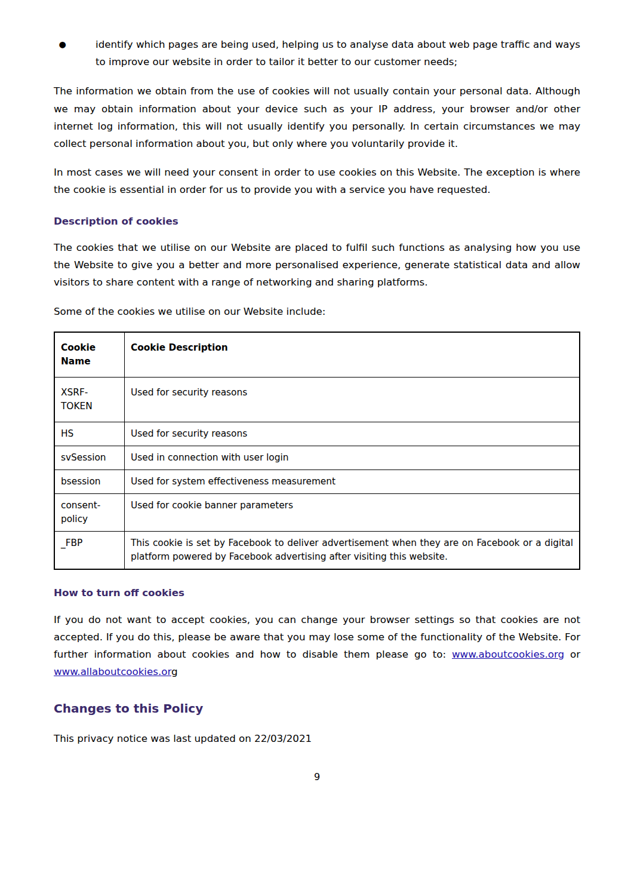identify which pages are being used, helping us to analyse data about web page traffic and ways to improve our website in order to tailor it better to our customer needs;
The information we obtain from the use of cookies will not usually contain your personal data. Although we may obtain information about your device such as your IP address, your browser and/or other internet log information, this will not usually identify you personally. In certain circumstances we may collect personal information about you, but only where you voluntarily provide it.
In most cases we will need your consent in order to use cookies on this Website. The exception is where the cookie is essential in order for us to provide you with a service you have requested.
Description of cookies
The cookies that we utilise on our Website are placed to fulfil such functions as analysing how you use the Website to give you a better and more personalised experience, generate statistical data and allow visitors to share content with a range of networking and sharing platforms.
Some of the cookies we utilise on our Website include:
| Cookie Name | Cookie Description |
| --- | --- |
| XSRF-TOKEN | Used for security reasons |
| HS | Used for security reasons |
| svSession | Used in connection with user login |
| bsession | Used for system effectiveness measurement |
| consent-policy | Used for cookie banner parameters |
| _FBP | This cookie is set by Facebook to deliver advertisement when they are on Facebook or a digital platform powered by Facebook advertising after visiting this website. |
How to turn off cookies
If you do not want to accept cookies, you can change your browser settings so that cookies are not accepted. If you do this, please be aware that you may lose some of the functionality of the Website. For further information about cookies and how to disable them please go to: www.aboutcookies.org or www.allaboutcookies.org
Changes to this Policy
This privacy notice was last updated on 22/03/2021
9